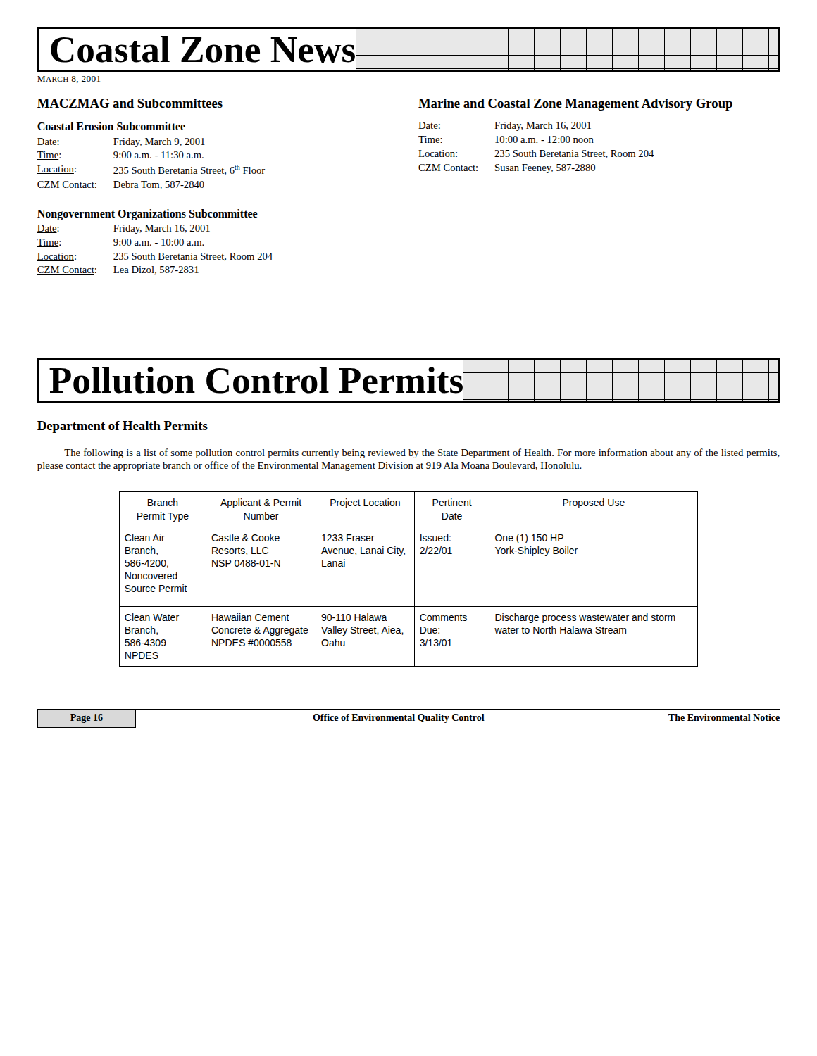Coastal Zone News
MARCH 8, 2001
MACZMAG and Subcommittees
Coastal Erosion Subcommittee
Date: Friday, March 9, 2001
Time: 9:00 a.m. - 11:30 a.m.
Location: 235 South Beretania Street, 6th Floor
CZM Contact: Debra Tom, 587-2840
Nongovernment Organizations Subcommittee
Date: Friday, March 16, 2001
Time: 9:00 a.m. - 10:00 a.m.
Location: 235 South Beretania Street, Room 204
CZM Contact: Lea Dizol, 587-2831
Marine and Coastal Zone Management Advisory Group
Date: Friday, March 16, 2001
Time: 10:00 a.m. - 12:00 noon
Location: 235 South Beretania Street, Room 204
CZM Contact: Susan Feeney, 587-2880
Pollution Control Permits
Department of Health Permits
The following is a list of some pollution control permits currently being reviewed by the State Department of Health. For more information about any of the listed permits, please contact the appropriate branch or office of the Environmental Management Division at 919 Ala Moana Boulevard, Honolulu.
| Branch Permit Type | Applicant & Permit Number | Project Location | Pertinent Date | Proposed Use |
| --- | --- | --- | --- | --- |
| Clean Air Branch, 586-4200, Noncovered Source Permit | Castle & Cooke Resorts, LLC NSP 0488-01-N | 1233 Fraser Avenue, Lanai City, Lanai | Issued: 2/22/01 | One (1) 150 HP York-Shipley Boiler |
| Clean Water Branch, 586-4309 NPDES | Hawaiian Cement Concrete & Aggregate NPDES #0000558 | 90-110 Halawa Valley Street, Aiea, Oahu | Comments Due: 3/13/01 | Discharge process wastewater and storm water to North Halawa Stream |
Page 16
Office of Environmental Quality Control
The Environmental Notice